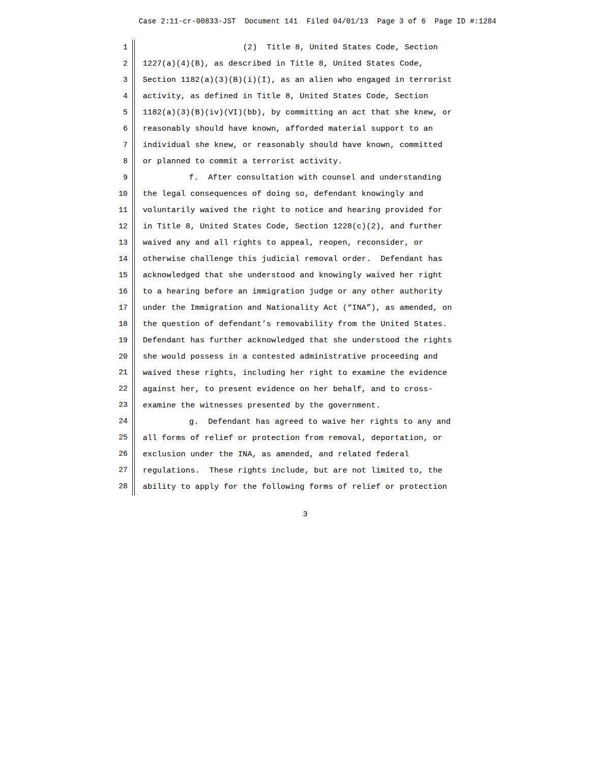Case 2:11-cr-00833-JST Document 141 Filed 04/01/13 Page 3 of 6 Page ID #:1284
1
2
3
4
5
6
7
8
9
10
11
12
13
14
15
16
17
18
19
20
21
22
23
24
25
26
27
28
(2) Title 8, United States Code, Section
1227(a)(4)(B), as described in Title 8, United States Code,
Section 1182(a)(3)(B)(i)(I), as an alien who engaged in terrorist
activity, as defined in Title 8, United States Code, Section
1182(a)(3)(B)(iv)(VI)(bb), by committing an act that she knew, or
reasonably should have known, afforded material support to an
individual she knew, or reasonably should have known, committed
or planned to commit a terrorist activity.
f. After consultation with counsel and understanding
the legal consequences of doing so, defendant knowingly and
voluntarily waived the right to notice and hearing provided for
in Title 8, United States Code, Section 1228(c)(2), and further
waived any and all rights to appeal, reopen, reconsider, or
otherwise challenge this judicial removal order. Defendant has
acknowledged that she understood and knowingly waived her right
to a hearing before an immigration judge or any other authority
under the Immigration and Nationality Act (“INA”), as amended, on
the question of defendant’s removability from the United States.
Defendant has further acknowledged that she understood the rights
she would possess in a contested administrative proceeding and
waived these rights, including her right to examine the evidence
against her, to present evidence on her behalf, and to cross-
examine the witnesses presented by the government.
g. Defendant has agreed to waive her rights to any and
all forms of relief or protection from removal, deportation, or
exclusion under the INA, as amended, and related federal
regulations. These rights include, but are not limited to, the
ability to apply for the following forms of relief or protection
3